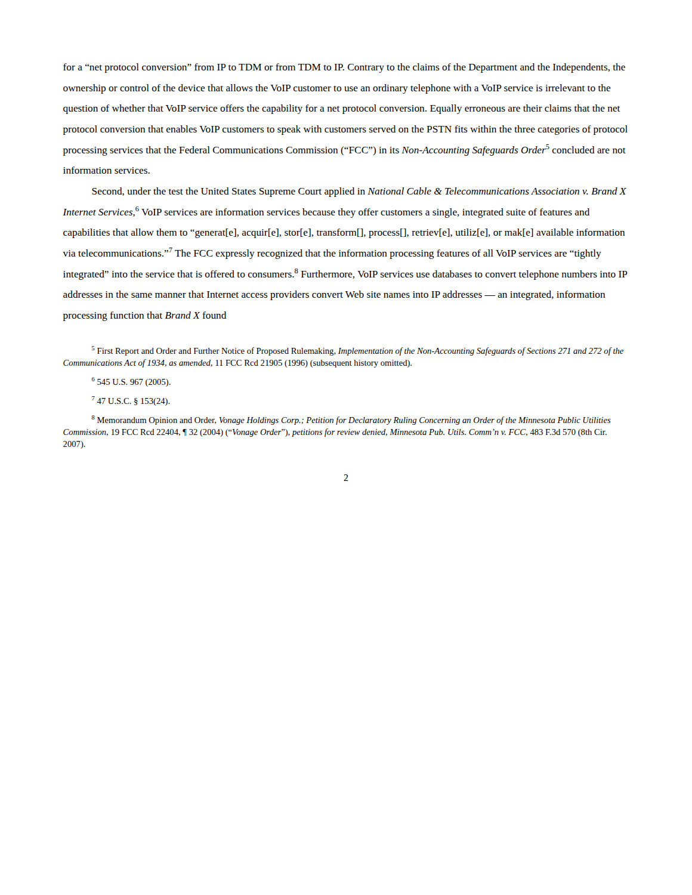for a “net protocol conversion” from IP to TDM or from TDM to IP. Contrary to the claims of the Department and the Independents, the ownership or control of the device that allows the VoIP customer to use an ordinary telephone with a VoIP service is irrelevant to the question of whether that VoIP service offers the capability for a net protocol conversion. Equally erroneous are their claims that the net protocol conversion that enables VoIP customers to speak with customers served on the PSTN fits within the three categories of protocol processing services that the Federal Communications Commission (“FCC”) in its Non-Accounting Safeguards Order5 concluded are not information services.
Second, under the test the United States Supreme Court applied in National Cable & Telecommunications Association v. Brand X Internet Services,6 VoIP services are information services because they offer customers a single, integrated suite of features and capabilities that allow them to “generat[e], acquir[e], stor[e], transform[], process[], retriev[e], utiliz[e], or mak[e] available information via telecommunications.”7 The FCC expressly recognized that the information processing features of all VoIP services are “tightly integrated” into the service that is offered to consumers.8 Furthermore, VoIP services use databases to convert telephone numbers into IP addresses in the same manner that Internet access providers convert Web site names into IP addresses — an integrated, information processing function that Brand X found
5 First Report and Order and Further Notice of Proposed Rulemaking, Implementation of the Non-Accounting Safeguards of Sections 271 and 272 of the Communications Act of 1934, as amended, 11 FCC Rcd 21905 (1996) (subsequent history omitted).
6 545 U.S. 967 (2005).
7 47 U.S.C. § 153(24).
8 Memorandum Opinion and Order, Vonage Holdings Corp.; Petition for Declaratory Ruling Concerning an Order of the Minnesota Public Utilities Commission, 19 FCC Rcd 22404, ¶ 32 (2004) (“Vonage Order”), petitions for review denied, Minnesota Pub. Utils. Comm’n v. FCC, 483 F.3d 570 (8th Cir. 2007).
2